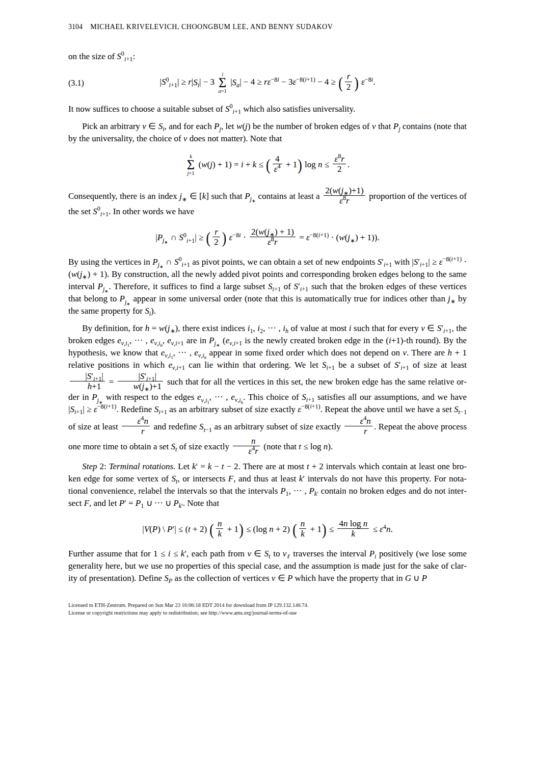3104 MICHAEL KRIVELEVICH, CHOONGBUM LEE, AND BENNY SUDAKOV
on the size of S0i+1:
(3.1) |S0i+1| ≥ r|Si| − 3 iΣa=1 |Sa| − 4 ≥ rε−8i − 3ε−8(i+1) − 4 ≥ (r 2) ε−8i.
It now suffices to choose a suitable subset of S0i+1 which also satisfies universality.
Pick an arbitrary v ∈ Si, and for each Pj, let w(j) be the number of broken edges of v that Pj contains (note that by the universality, the choice of v does not matter). Note that
kΣj=1 (w(j) + 1) = i + k ≤ (4 ε4 + 1) log n ≤ ε8r 2.
Consequently, there is an index j∗ ∈ [k] such that Pj∗ contains at least a 2(w(j∗)+1) ε8r proportion of the vertices of the set S0i+1. In other words we have
|Pj∗ ∩ S0i+1| ≥ (r 2) ε−8i · 2(w(j∗) + 1) ε8r = ε−8(i+1) · (w(j∗) + 1)).
By using the vertices in Pj∗ ∩ S0i+1 as pivot points, we can obtain a set of new endpoints S′i+1 with |S′i+1| ≥ ε−8(i+1) · (w(j∗) + 1). By construction, all the newly added pivot points and corresponding broken edges belong to the same interval Pj∗. Therefore, it suffices to find a large subset Si+1 of S′i+1 such that the broken edges of these vertices that belong to Pj∗ appear in some universal order (note that this is automatically true for indices other than j∗ by the same property for Si).
By definition, for h = w(j∗), there exist indices i1, i2, ··· , ih of value at most i such that for every v ∈ S′i+1, the broken edges ev,i1, ··· , ev,ih, ev,i+1 are in Pj∗ (ev,i+1 is the newly created broken edge in the (i+1)-th round). By the hypothesis, we know that ev,i1, ··· , ev,ih appear in some fixed order which does not depend on v. There are h + 1 relative positions in which ev,i+1 can lie within that ordering. We let Si+1 be a subset of S′i+1 of size at least |S′i+1|h+1 = |S′i+1|w(j∗)+1 such that for all the vertices in this set, the new broken edge has the same relative order in Pj∗ with respect to the edges ev,i1, ··· , ev,ih. This choice of Si+1 satisfies all our assumptions, and we have |Si+1| ≥ ε−8(i+1). Redefine Si+1 as an arbitrary subset of size exactly ε−8(i+1). Repeat the above until we have a set St−1 of size at least ε4n r and redefine St−1 as an arbitrary subset of size exactly ε4n r. Repeat the above process one more time to obtain a set St of size exactly nε4r (note that t ≤ log n).
Step 2: Terminal rotations. Let k′ = k − t − 2. There are at most t + 2 intervals which contain at least one broken edge for some vertex of St, or intersects F, and thus at least k′ intervals do not have this property. For notational convenience, relabel the intervals so that the intervals P1, ··· , Pk′ contain no broken edges and do not intersect F, and let P′ = P1 ∪ ··· ∪ Pk′. Note that
|V(P) \ P′| ≤ (t + 2) (nk + 1) ≤ (log n + 2) (nk + 1) ≤ 4n log n k ≤ ε4n.
Further assume that for 1 ≤ i ≤ k′, each path from v ∈ St to vℓ traverses the interval Pi positively (we lose some generality here, but we use no properties of this special case, and the assumption is made just for the sake of clarity of presentation). Define SP as the collection of vertices v ∈ P which have the property that in G ∪ P
Licensed to ETH-Zentrum. Prepared on Sun Mar 23 16:06:18 EDT 2014 for download from IP 129.132.146.74.
License or copyright restrictions may apply to redistribution; see http://www.ams.org/journal-terms-of-use